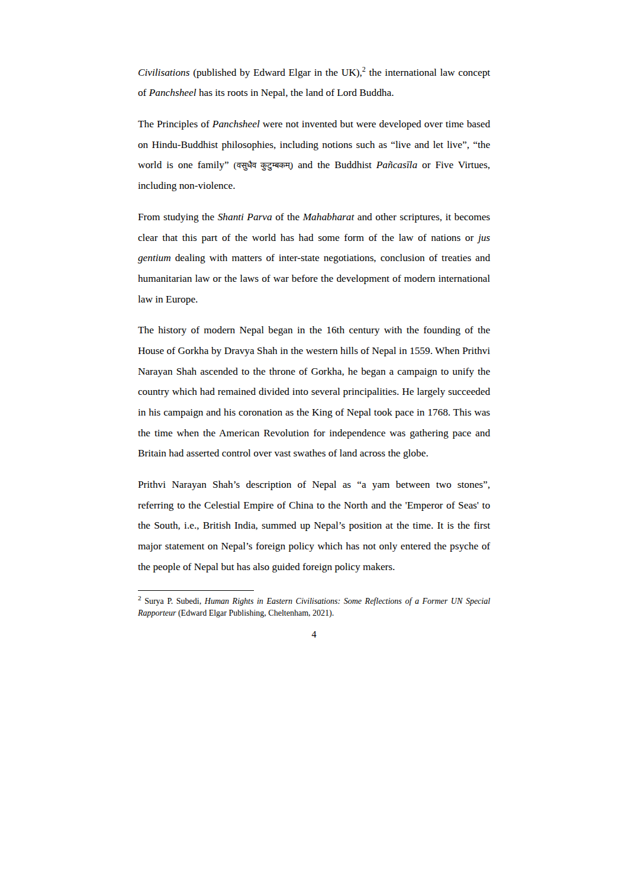Civilisations (published by Edward Elgar in the UK),2 the international law concept of Panchsheel has its roots in Nepal, the land of Lord Buddha.
The Principles of Panchsheel were not invented but were developed over time based on Hindu-Buddhist philosophies, including notions such as “live and let live”, “the world is one family” (वसुधैव कुटुम्बकम्) and the Buddhist Pañcasīla or Five Virtues, including non-violence.
From studying the Shanti Parva of the Mahabharat and other scriptures, it becomes clear that this part of the world has had some form of the law of nations or jus gentium dealing with matters of inter-state negotiations, conclusion of treaties and humanitarian law or the laws of war before the development of modern international law in Europe.
The history of modern Nepal began in the 16th century with the founding of the House of Gorkha by Dravya Shah in the western hills of Nepal in 1559. When Prithvi Narayan Shah ascended to the throne of Gorkha, he began a campaign to unify the country which had remained divided into several principalities. He largely succeeded in his campaign and his coronation as the King of Nepal took pace in 1768. This was the time when the American Revolution for independence was gathering pace and Britain had asserted control over vast swathes of land across the globe.
Prithvi Narayan Shah’s description of Nepal as “a yam between two stones”, referring to the Celestial Empire of China to the North and the 'Emperor of Seas' to the South, i.e., British India, summed up Nepal’s position at the time. It is the first major statement on Nepal’s foreign policy which has not only entered the psyche of the people of Nepal but has also guided foreign policy makers.
2 Surya P. Subedi, Human Rights in Eastern Civilisations: Some Reflections of a Former UN Special Rapporteur (Edward Elgar Publishing, Cheltenham, 2021).
4